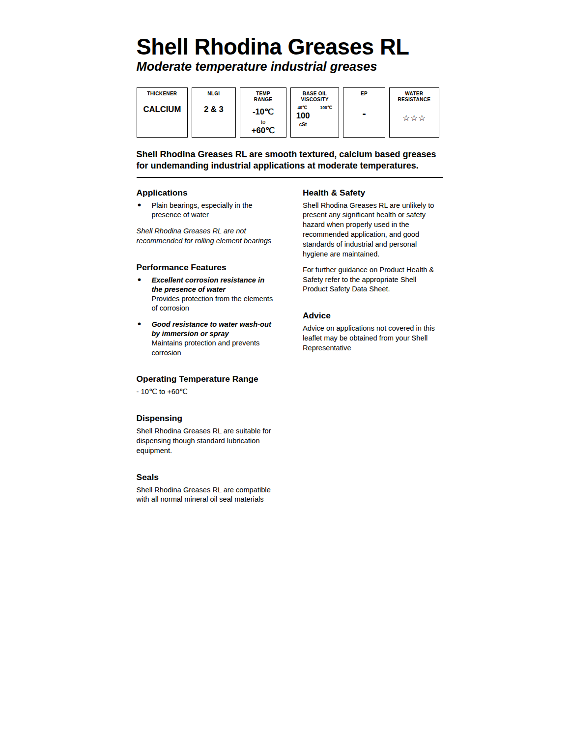Shell Rhodina Greases RL
Moderate temperature industrial greases
| THICKENER CALCIUM | NLGI 2 & 3 | TEMP RANGE -10℃ to +60℃ | BASE OIL VISCOSITY 40℃ 100℃ 100 100 cSt cSt | EP - | WATER RESISTANCE ☆☆☆ |
Shell Rhodina Greases RL are smooth textured, calcium based greases for undemanding industrial applications at moderate temperatures.
Applications
Plain bearings, especially in the presence of water
Shell Rhodina Greases RL are not recommended for rolling element bearings
Performance Features
Excellent corrosion resistance in the presence of water Provides protection from the elements of corrosion
Good resistance to water wash-out by immersion or spray Maintains protection and prevents corrosion
Operating Temperature Range
- 10℃ to +60℃
Dispensing
Shell Rhodina Greases RL are suitable for dispensing though standard lubrication equipment.
Seals
Shell Rhodina Greases RL are compatible with all normal mineral oil seal materials
Health & Safety
Shell Rhodina Greases RL are unlikely to present any significant health or safety hazard when properly used in the recommended application, and good standards of industrial and personal hygiene are maintained.
For further guidance on Product Health & Safety refer to the appropriate Shell Product Safety Data Sheet.
Advice
Advice on applications not covered in this leaflet may be obtained from your Shell Representative